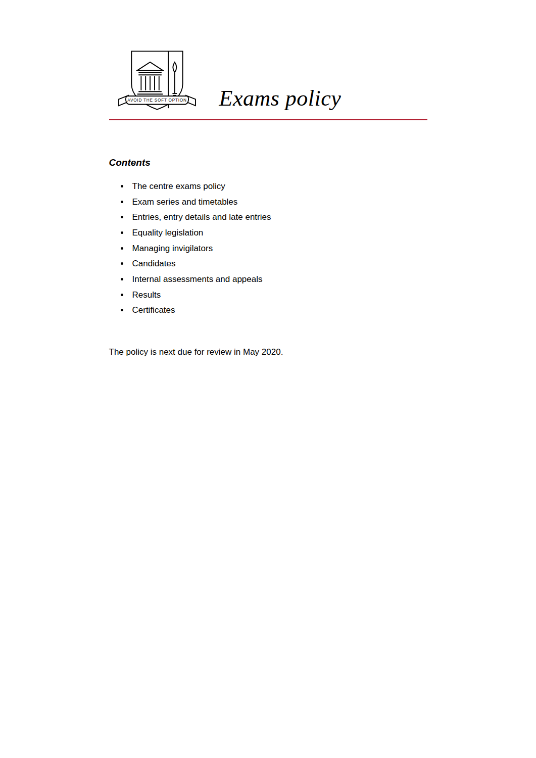AVOID THE SOFT OPTION
Exams policy
Contents
The centre exams policy
Exam series and timetables
Entries, entry details and late entries
Equality legislation
Managing invigilators
Candidates
Internal assessments and appeals
Results
Certificates
The policy is next due for review in May 2020.